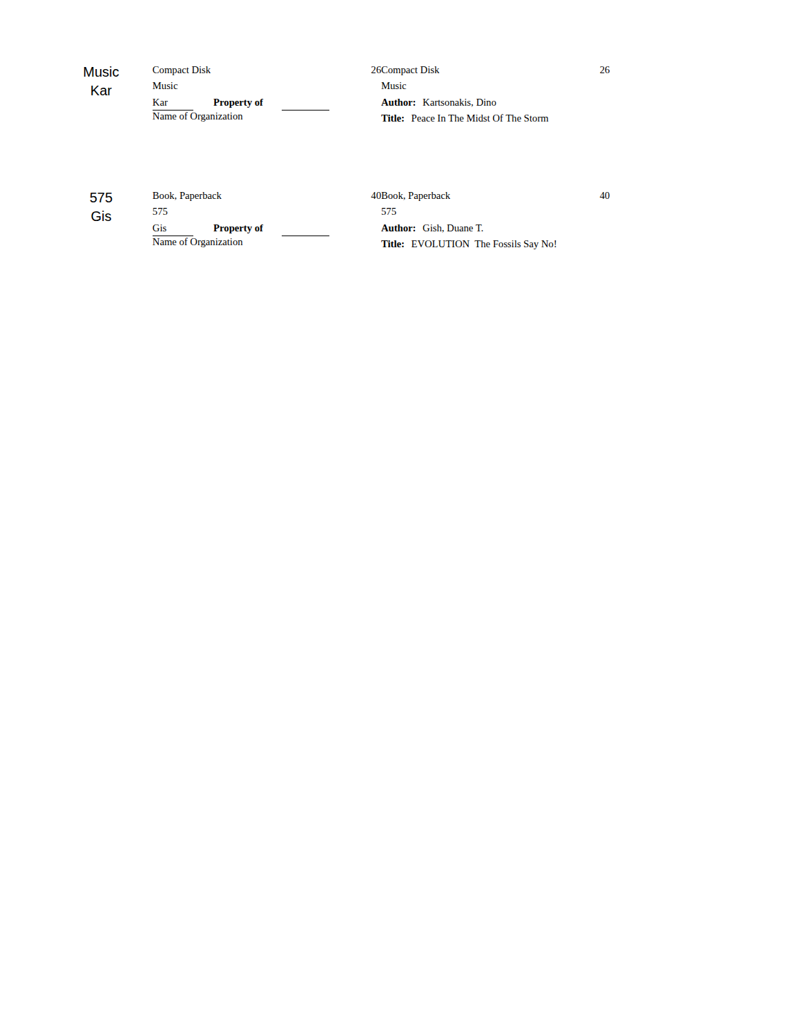| Music Kar | Compact Disk 26 Music Kar Property of Name of Organization | Compact Disk 26 Music Author: Kartsonakis, Dino Title: Peace In The Midst Of The Storm |
| 575 Gis | Book, Paperback 40 575 Gis Property of Name of Organization | Book, Paperback 40 575 Author: Gish, Duane T. Title: EVOLUTION The Fossils Say No! |